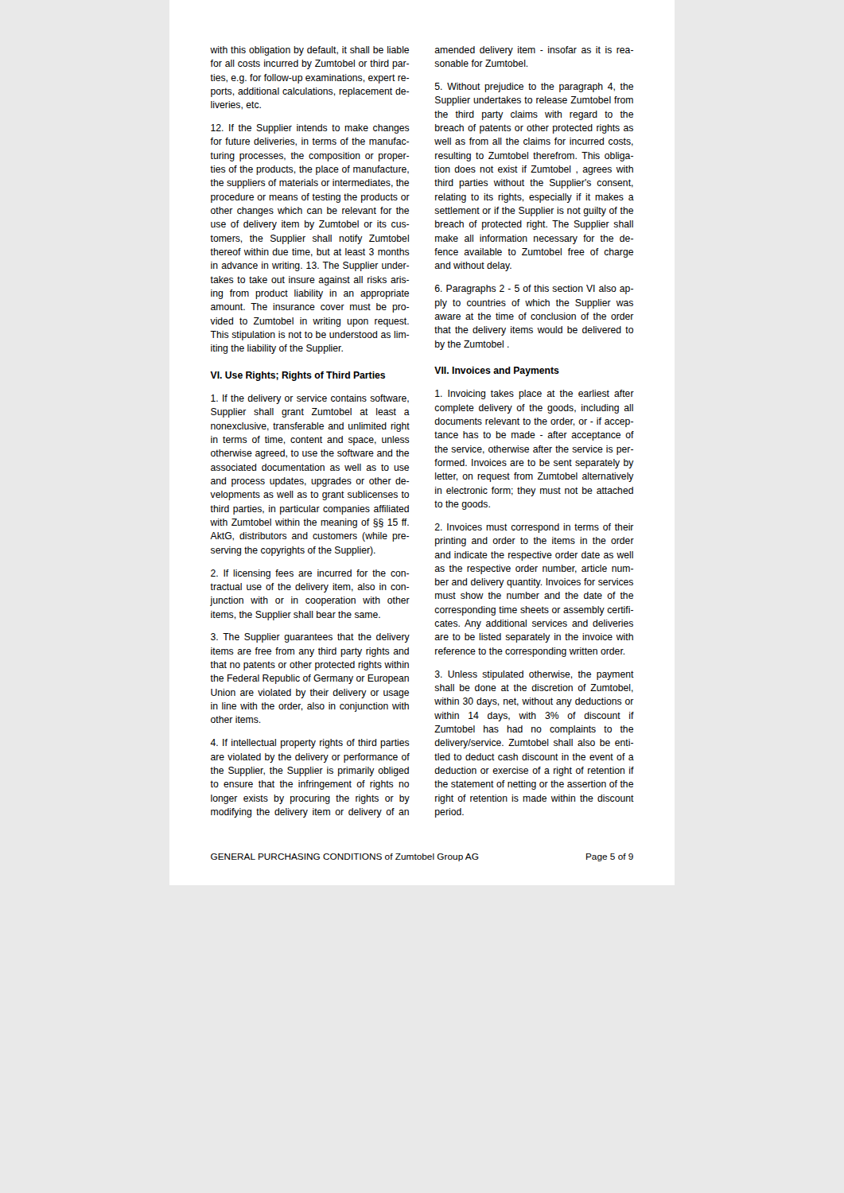with this obligation by default, it shall be liable for all costs incurred by Zumtobel or third parties, e.g. for follow-up examinations, expert reports, additional calculations, replacement deliveries, etc.
12. If the Supplier intends to make changes for future deliveries, in terms of the manufacturing processes, the composition or properties of the products, the place of manufacture, the suppliers of materials or intermediates, the procedure or means of testing the products or other changes which can be relevant for the use of delivery item by Zumtobel or its customers, the Supplier shall notify Zumtobel thereof within due time, but at least 3 months in advance in writing. 13. The Supplier undertakes to take out insure against all risks arising from product liability in an appropriate amount. The insurance cover must be provided to Zumtobel in writing upon request. This stipulation is not to be understood as limiting the liability of the Supplier.
VI. Use Rights; Rights of Third Parties
1. If the delivery or service contains software, Supplier shall grant Zumtobel at least a nonexclusive, transferable and unlimited right in terms of time, content and space, unless otherwise agreed, to use the software and the associated documentation as well as to use and process updates, upgrades or other developments as well as to grant sublicenses to third parties, in particular companies affiliated with Zumtobel within the meaning of §§ 15 ff. AktG, distributors and customers (while preserving the copyrights of the Supplier).
2. If licensing fees are incurred for the contractual use of the delivery item, also in conjunction with or in cooperation with other items, the Supplier shall bear the same.
3. The Supplier guarantees that the delivery items are free from any third party rights and that no patents or other protected rights within the Federal Republic of Germany or European Union are violated by their delivery or usage in line with the order, also in conjunction with other items.
4. If intellectual property rights of third parties are violated by the delivery or performance of the Supplier, the Supplier is primarily obliged to ensure that the infringement of rights no longer exists by procuring the rights or by modifying the delivery item or delivery of an amended delivery item - insofar as it is reasonable for Zumtobel.
5. Without prejudice to the paragraph 4, the Supplier undertakes to release Zumtobel from the third party claims with regard to the breach of patents or other protected rights as well as from all the claims for incurred costs, resulting to Zumtobel therefrom. This obligation does not exist if Zumtobel , agrees with third parties without the Supplier's consent, relating to its rights, especially if it makes a settlement or if the Supplier is not guilty of the breach of protected right. The Supplier shall make all information necessary for the defence available to Zumtobel free of charge and without delay.
6. Paragraphs 2 - 5 of this section VI also apply to countries of which the Supplier was aware at the time of conclusion of the order that the delivery items would be delivered to by the Zumtobel .
VII. Invoices and Payments
1. Invoicing takes place at the earliest after complete delivery of the goods, including all documents relevant to the order, or - if acceptance has to be made - after acceptance of the service, otherwise after the service is performed. Invoices are to be sent separately by letter, on request from Zumtobel alternatively in electronic form; they must not be attached to the goods.
2. Invoices must correspond in terms of their printing and order to the items in the order and indicate the respective order date as well as the respective order number, article number and delivery quantity. Invoices for services must show the number and the date of the corresponding time sheets or assembly certificates. Any additional services and deliveries are to be listed separately in the invoice with reference to the corresponding written order.
3. Unless stipulated otherwise, the payment shall be done at the discretion of Zumtobel, within 30 days, net, without any deductions or within 14 days, with 3% of discount if Zumtobel has had no complaints to the delivery/service. Zumtobel shall also be entitled to deduct cash discount in the event of a deduction or exercise of a right of retention if the statement of netting or the assertion of the right of retention is made within the discount period.
GENERAL PURCHASING CONDITIONS of Zumtobel Group AG
Page 5 of 9